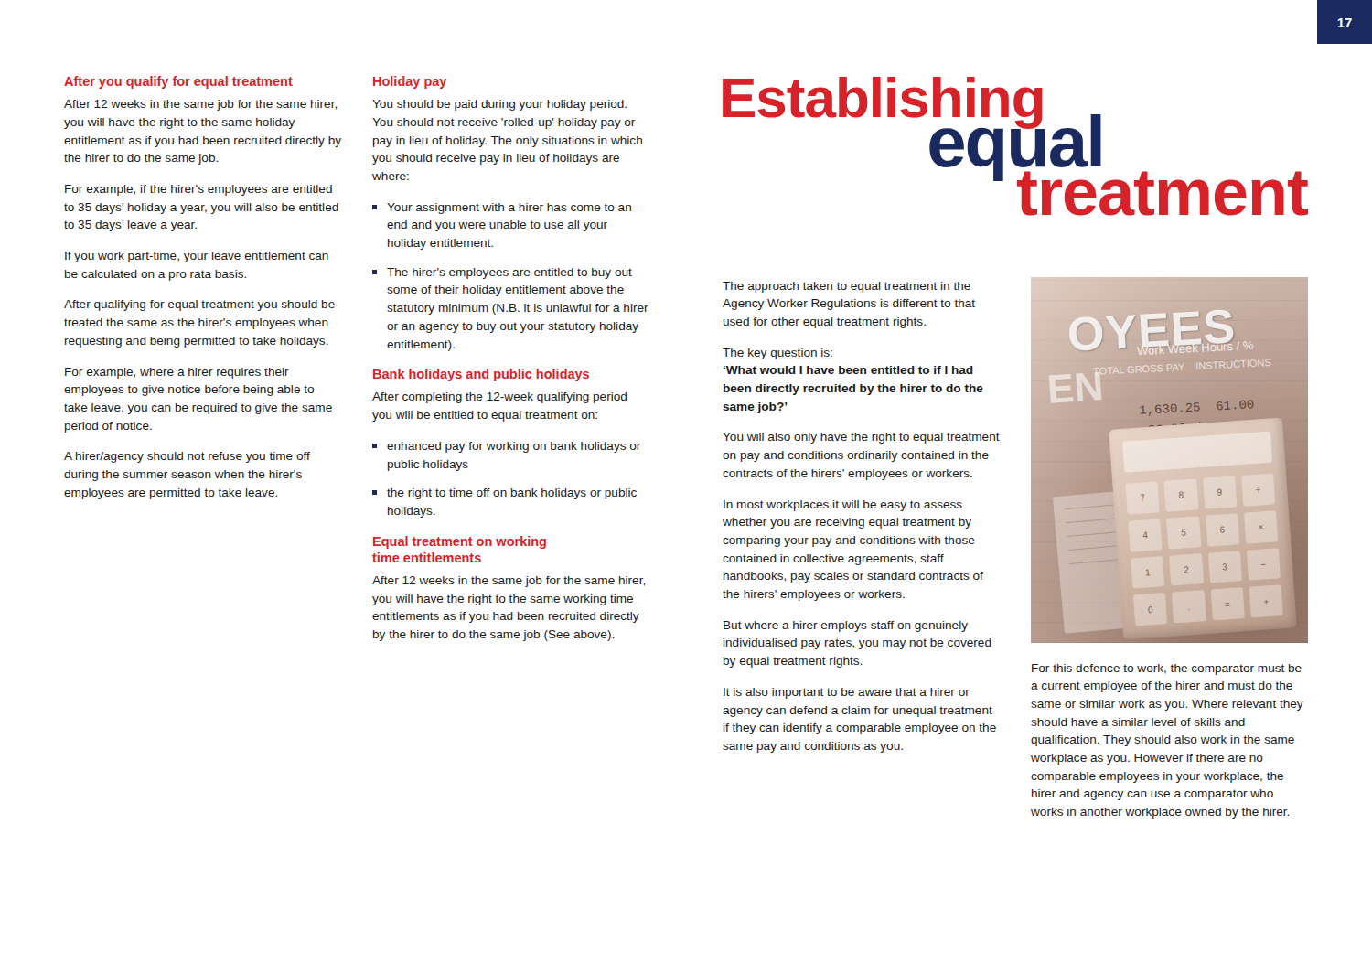17
After you qualify for equal treatment
After 12 weeks in the same job for the same hirer, you will have the right to the same holiday entitlement as if you had been recruited directly by the hirer to do the same job.
For example, if the hirer's employees are entitled to 35 days’ holiday a year, you will also be entitled to 35 days’ leave a year.
If you work part-time, your leave entitlement can be calculated on a pro rata basis.
After qualifying for equal treatment you should be treated the same as the hirer's employees when requesting and being permitted to take holidays.
For example, where a hirer requires their employees to give notice before being able to take leave, you can be required to give the same period of notice.
A hirer/agency should not refuse you time off during the summer season when the hirer's employees are permitted to take leave.
Holiday pay
You should be paid during your holiday period. You should not receive 'rolled-up' holiday pay or pay in lieu of holiday. The only situations in which you should receive pay in lieu of holidays are where:
Your assignment with a hirer has come to an end and you were unable to use all your holiday entitlement.
The hirer's employees are entitled to buy out some of their holiday entitlement above the statutory minimum (N.B. it is unlawful for a hirer or an agency to buy out your statutory holiday entitlement).
Bank holidays and public holidays
After completing the 12-week qualifying period you will be entitled to equal treatment on:
enhanced pay for working on bank holidays or public holidays
the right to time off on bank holidays or public holidays.
Equal treatment on working
time entitlements
After 12 weeks in the same job for the same hirer, you will have the right to the same working time entitlements as if you had been recruited directly by the hirer to do the same job (See above).
Establishing equal treatment
The approach taken to equal treatment in the Agency Worker Regulations is different to that used for other equal treatment rights.
The key question is:
‘What would I have been entitled to if I had been directly recruited by the hirer to do the same job?’
You will also only have the right to equal treatment on pay and conditions ordinarily contained in the contracts of the hirers' employees or workers.
In most workplaces it will be easy to assess whether you are receiving equal treatment by comparing your pay and conditions with those contained in collective agreements, staff handbooks, pay scales or standard contracts of the hirers' employees or workers.
But where a hirer employs staff on genuinely individualised pay rates, you may not be covered by equal treatment rights.
It is also important to be aware that a hirer or agency can defend a claim for unequal treatment if they can identify a comparable employee on the same pay and conditions as you.
OYEES
EN
Work Week Hours / %
TOTAL GROSS PAY INSTRUCTIONS
1,630.25 61.00 66.39 /=
1,859.38 175.6
1,854.6
789÷ 456× 123− 0.=+
For this defence to work, the comparator must be a current employee of the hirer and must do the same or similar work as you. Where relevant they should have a similar level of skills and qualification. They should also work in the same workplace as you. However if there are no comparable employees in your workplace, the hirer and agency can use a comparator who works in another workplace owned by the hirer.